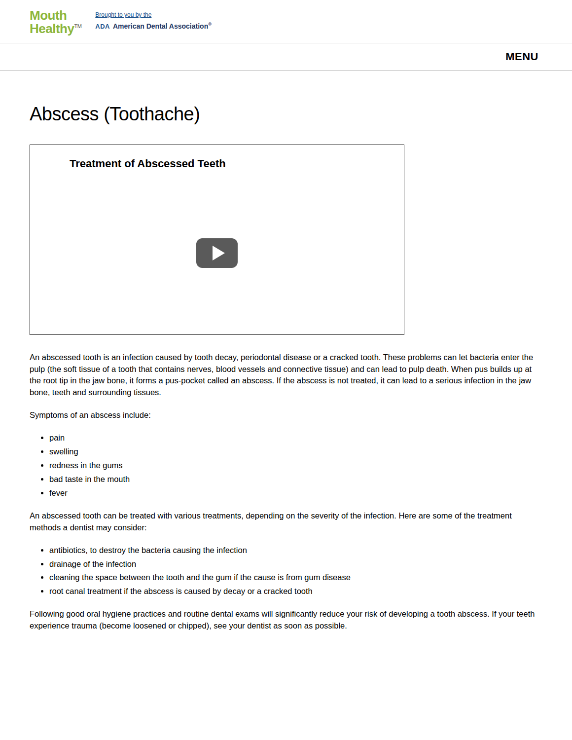Mouth
Healthy TM
Brought to you by the
ADA American Dental Association®
MENU
Abscess (Toothache)
Treatment of Abscessed Teeth
An abscessed tooth is an infection caused by tooth decay, periodontal disease or a cracked tooth. These problems can let bacteria enter the pulp (the soft tissue of a tooth that contains nerves, blood vessels and connective tissue) and can lead to pulp death. When pus builds up at the root tip in the jaw bone, it forms a pus-pocket called an abscess. If the abscess is not treated, it can lead to a serious infection in the jaw bone, teeth and surrounding tissues.
Symptoms of an abscess include:
pain
swelling
redness in the gums
bad taste in the mouth
fever
An abscessed tooth can be treated with various treatments, depending on the severity of the infection. Here are some of the treatment methods a dentist may consider:
antibiotics, to destroy the bacteria causing the infection
drainage of the infection
cleaning the space between the tooth and the gum if the cause is from gum disease
root canal treatment if the abscess is caused by decay or a cracked tooth
Following good oral hygiene practices and routine dental exams will significantly reduce your risk of developing a tooth abscess. If your teeth experience trauma (become loosened or chipped), see your dentist as soon as possible.